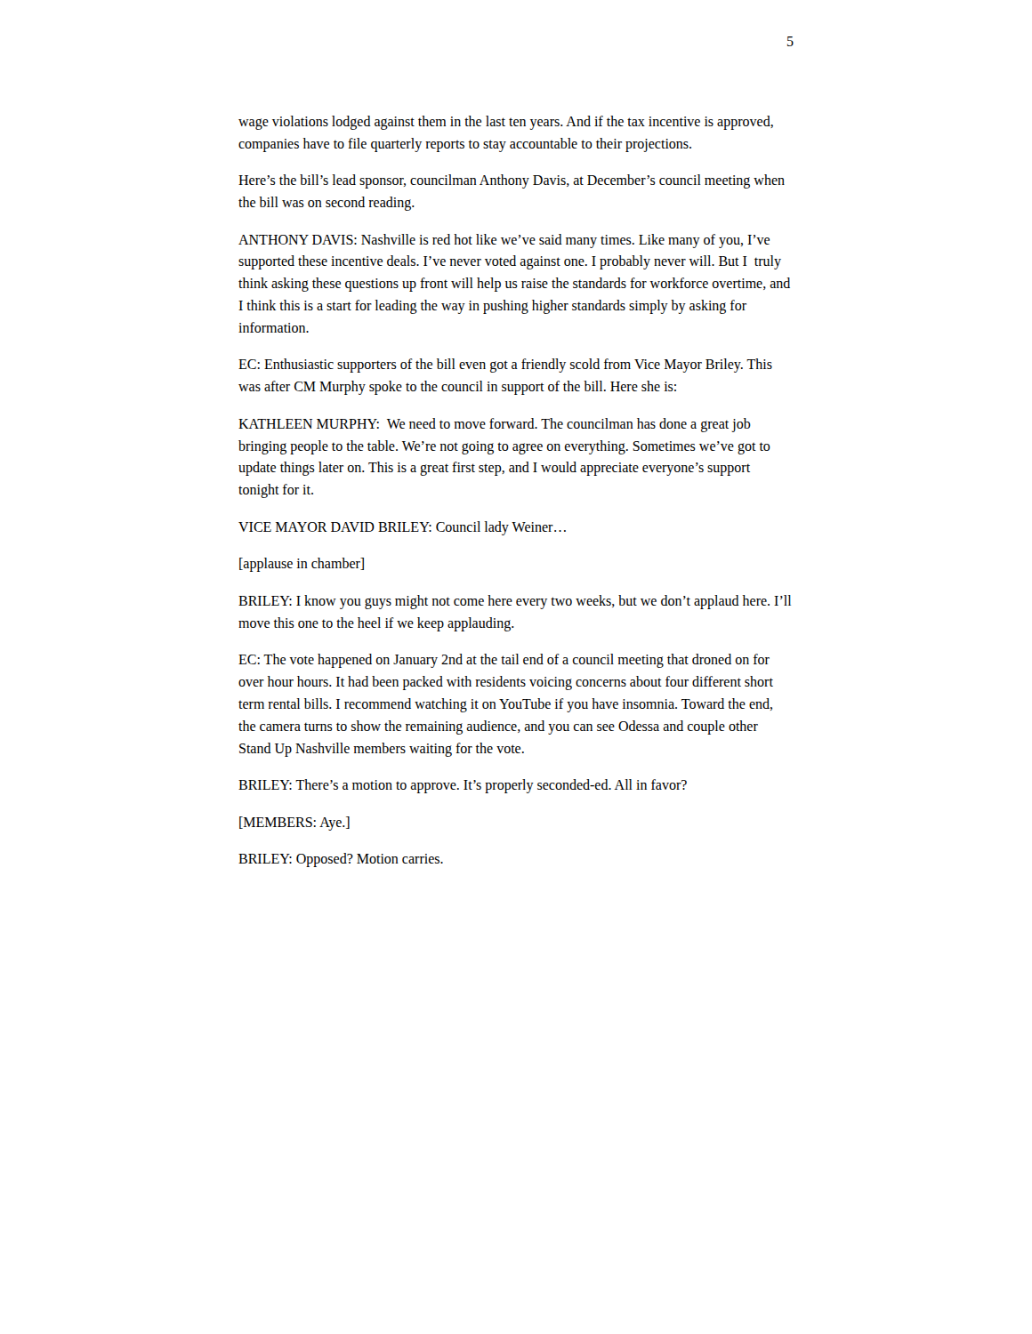5
wage violations lodged against them in the last ten years. And if the tax incentive is approved, companies have to file quarterly reports to stay accountable to their projections.
Here’s the bill’s lead sponsor, councilman Anthony Davis, at December’s council meeting when the bill was on second reading.
ANTHONY DAVIS: Nashville is red hot like we’ve said many times. Like many of you, I’ve supported these incentive deals. I’ve never voted against one. I probably never will. But I truly think asking these questions up front will help us raise the standards for workforce overtime, and I think this is a start for leading the way in pushing higher standards simply by asking for information.
EC: Enthusiastic supporters of the bill even got a friendly scold from Vice Mayor Briley. This was after CM Murphy spoke to the council in support of the bill. Here she is:
KATHLEEN MURPHY: We need to move forward. The councilman has done a great job bringing people to the table. We’re not going to agree on everything. Sometimes we’ve got to update things later on. This is a great first step, and I would appreciate everyone’s support tonight for it.
VICE MAYOR DAVID BRILEY: Council lady Weiner…
[applause in chamber]
BRILEY: I know you guys might not come here every two weeks, but we don’t applaud here. I’ll move this one to the heel if we keep applauding.
EC: The vote happened on January 2nd at the tail end of a council meeting that droned on for over hour hours. It had been packed with residents voicing concerns about four different short term rental bills. I recommend watching it on YouTube if you have insomnia. Toward the end, the camera turns to show the remaining audience, and you can see Odessa and couple other Stand Up Nashville members waiting for the vote.
BRILEY: There’s a motion to approve. It’s properly seconded-ed. All in favor?
[MEMBERS: Aye.]
BRILEY: Opposed? Motion carries.